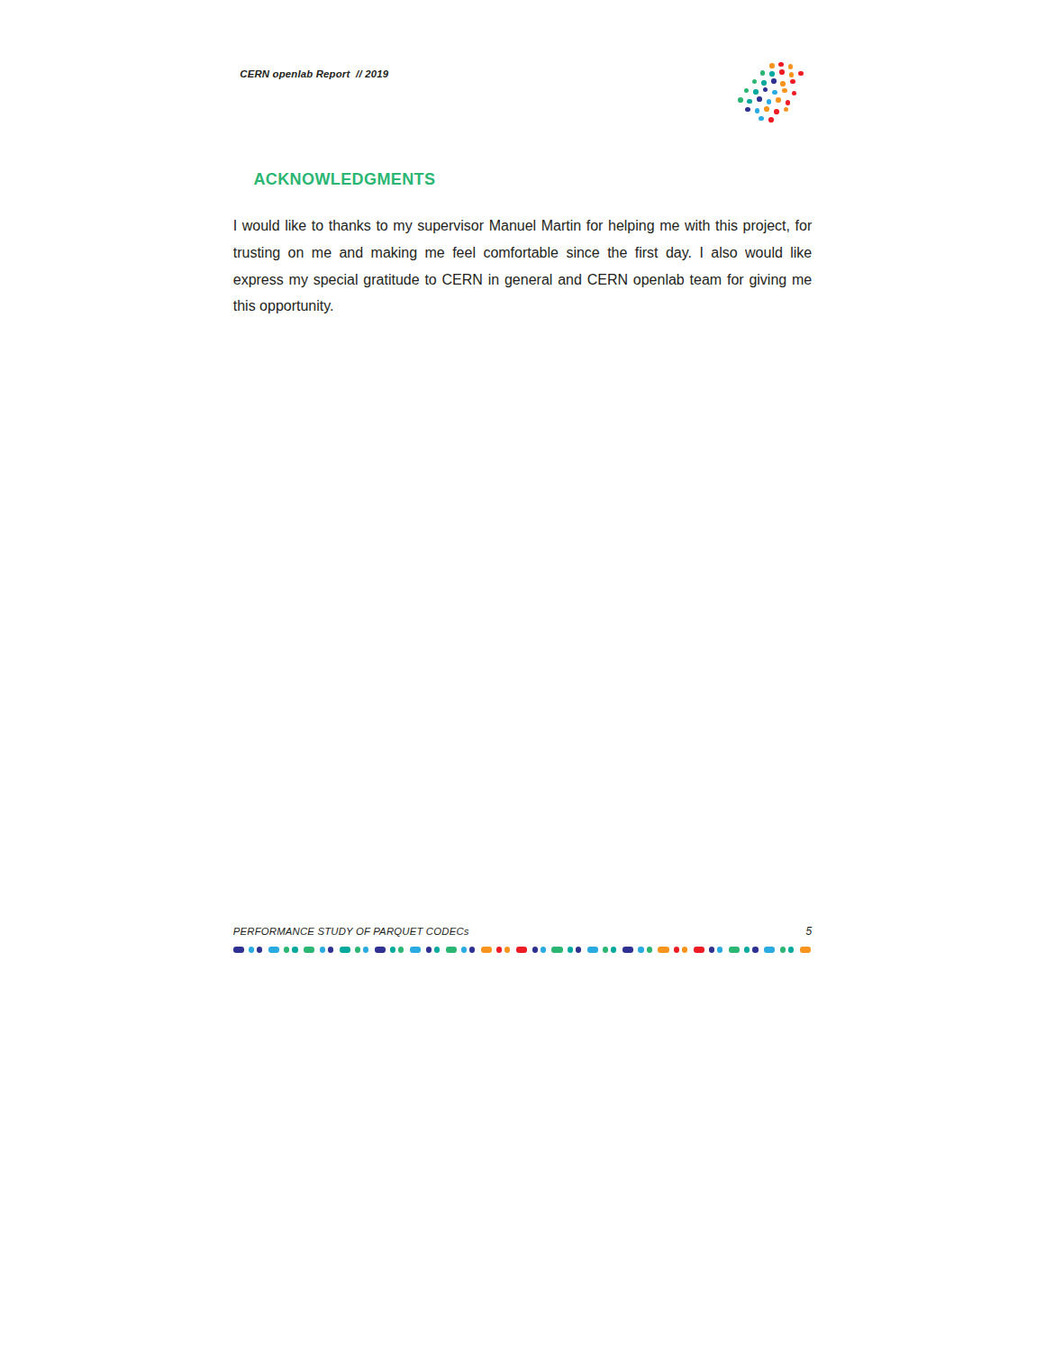CERN openlab Report // 2019
ACKNOWLEDGMENTS
I would like to thanks to my supervisor Manuel Martin for helping me with this project, for trusting on me and making me feel comfortable since the first day. I also would like express my special gratitude to CERN in general and CERN openlab team for giving me this opportunity.
PERFORMANCE STUDY OF PARQUET CODECs
5